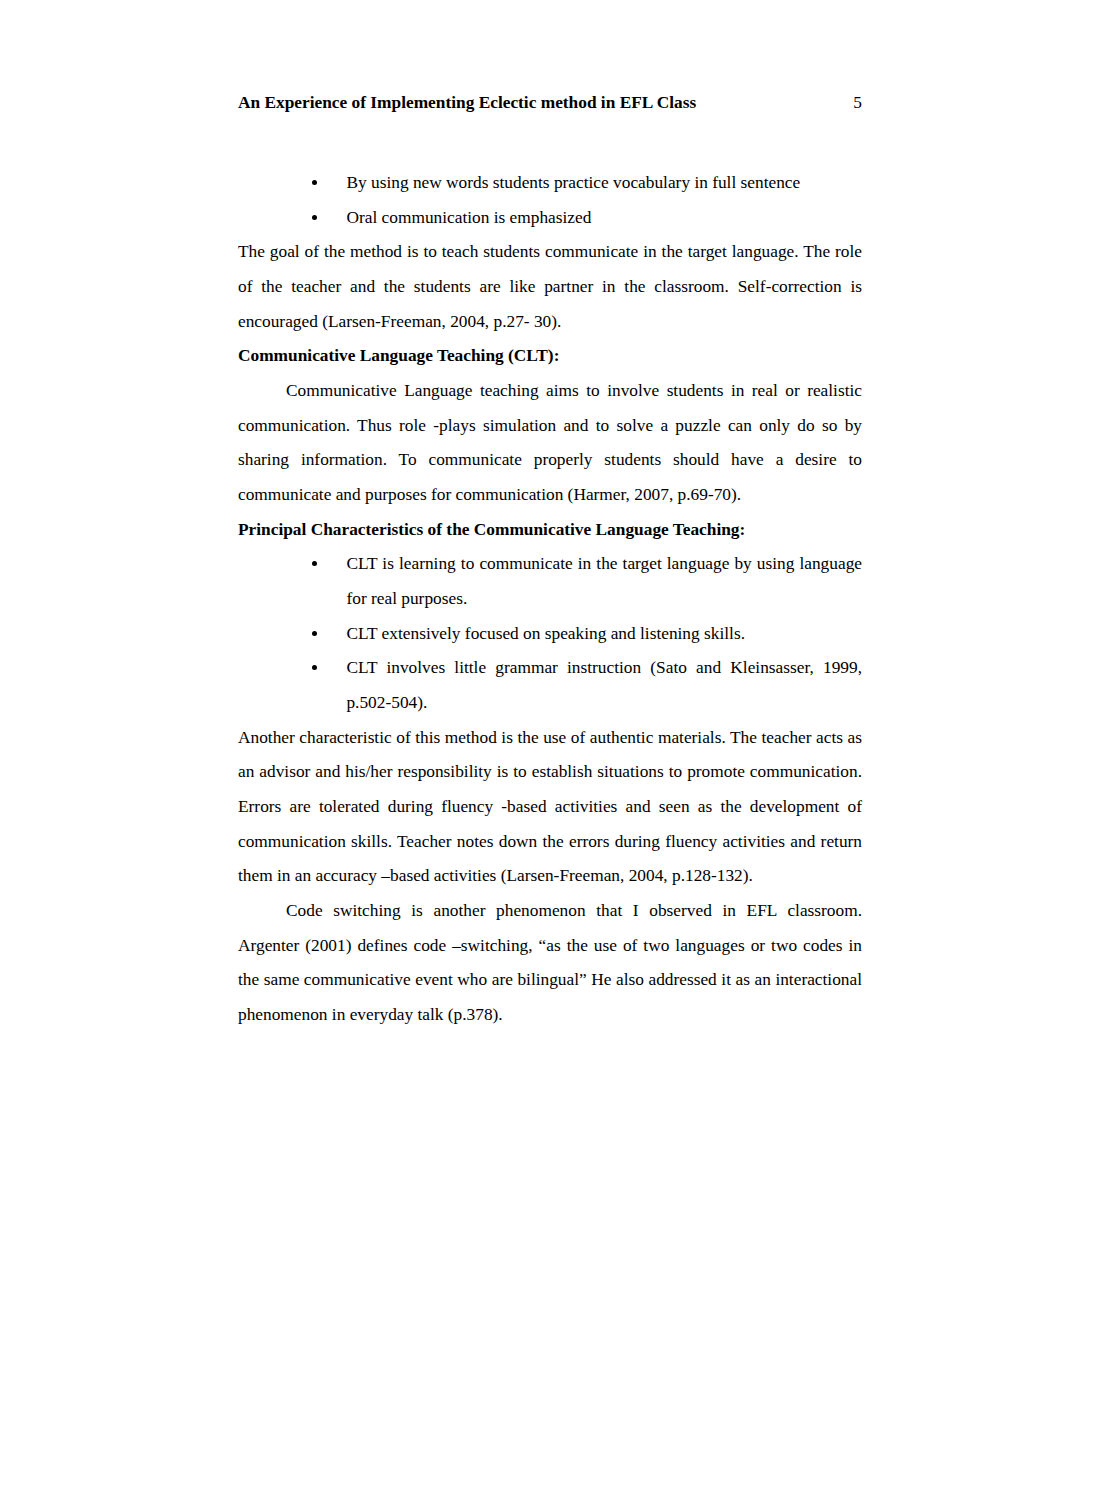An Experience of Implementing Eclectic method in EFL Class 5
By using new words students practice vocabulary in full sentence
Oral communication is emphasized
The goal of the method is to teach students communicate in the target language. The role of the teacher and the students are like partner in the classroom. Self-correction is encouraged (Larsen-Freeman, 2004, p.27- 30).
Communicative Language Teaching (CLT):
Communicative Language teaching aims to involve students in real or realistic communication. Thus role -plays simulation and to solve a puzzle can only do so by sharing information. To communicate properly students should have a desire to communicate and purposes for communication (Harmer, 2007, p.69-70).
Principal Characteristics of the Communicative Language Teaching:
CLT is learning to communicate in the target language by using language for real purposes.
CLT extensively focused on speaking and listening skills.
CLT involves little grammar instruction (Sato and Kleinsasser, 1999, p.502-504).
Another characteristic of this method is the use of authentic materials. The teacher acts as an advisor and his/her responsibility is to establish situations to promote communication. Errors are tolerated during fluency -based activities and seen as the development of communication skills. Teacher notes down the errors during fluency activities and return them in an accuracy –based activities (Larsen-Freeman, 2004, p.128-132).
Code switching is another phenomenon that I observed in EFL classroom. Argenter (2001) defines code –switching, “as the use of two languages or two codes in the same communicative event who are bilingual” He also addressed it as an interactional phenomenon in everyday talk (p.378).